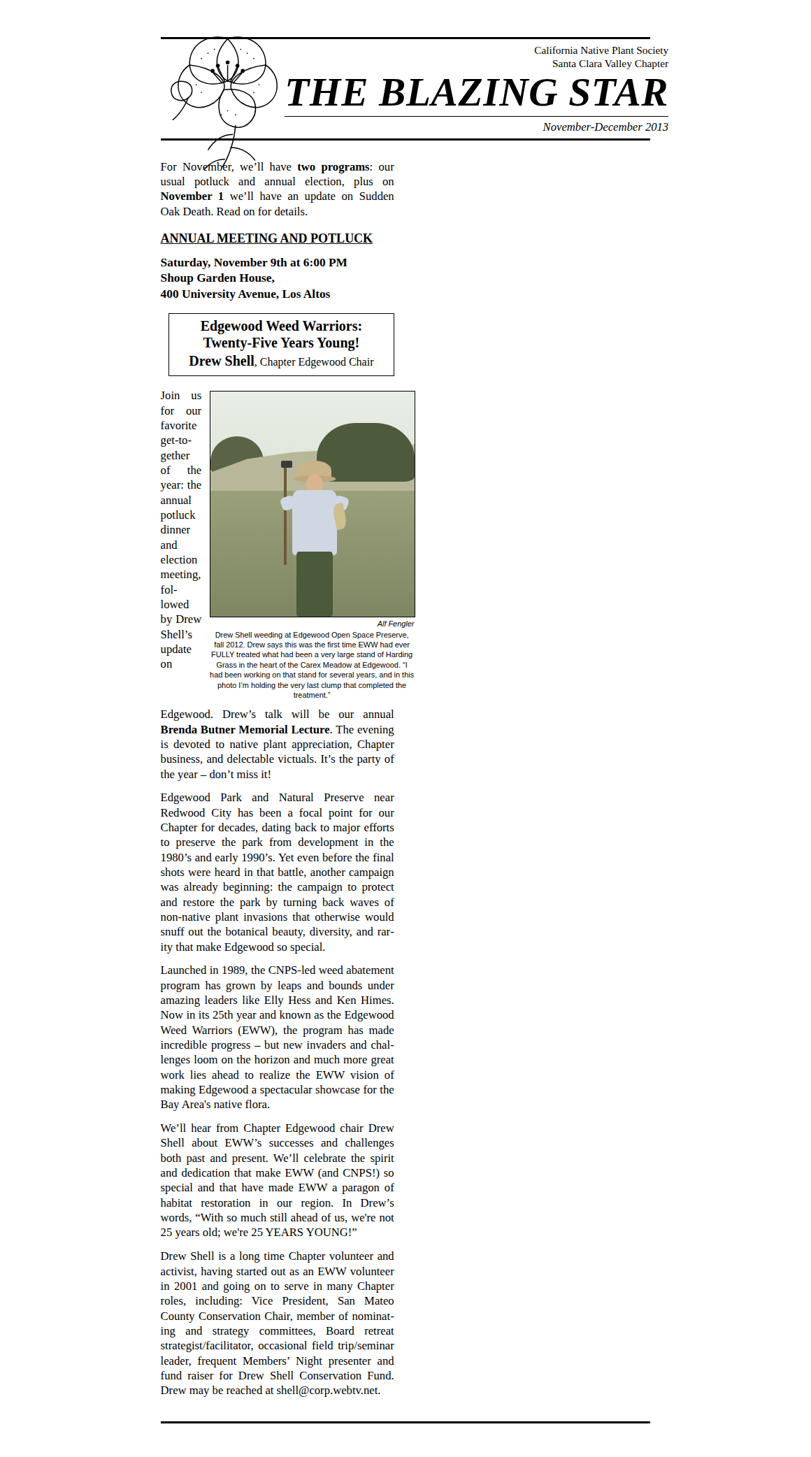California Native Plant Society
Santa Clara Valley Chapter
THE BLAZING STAR
November-December 2013
For November, we’ll have two programs: our usual potluck and annual election, plus on November 1 we’ll have an update on Sudden Oak Death. Read on for details.
ANNUAL MEETING AND POTLUCK
Saturday, November 9th at 6:00 PM
Shoup Garden House,
400 University Avenue, Los Altos
Edgewood Weed Warriors:
Twenty-Five Years Young!
Drew Shell, Chapter Edgewood Chair
Alf Fengler
Drew Shell weeding at Edgewood Open Space Preserve, fall 2012. Drew says this was the first time EWW had ever FULLY treated what had been a very large stand of Harding Grass in the heart of the Carex Meadow at Edgewood. “I had been working on that stand for several years, and in this photo I’m holding the very last clump that completed the treatment.”
Join us for our favorite get-together of the year: the annual potluck dinner and election meeting, followed by Drew Shell’s update on Edgewood. Drew’s talk will be our annual Brenda Butner Memorial Lecture. The evening is devoted to native plant appreciation, Chapter business, and delectable victuals. It’s the party of the year – don’t miss it!
Edgewood Park and Natural Preserve near Redwood City has been a focal point for our Chapter for decades, dating back to major efforts to preserve the park from development in the 1980’s and early 1990’s. Yet even before the final shots were heard in that battle, another campaign was already beginning: the campaign to protect and restore the park by turning back waves of non-native plant invasions that otherwise would snuff out the botanical beauty, diversity, and rarity that make Edgewood so special.
Launched in 1989, the CNPS-led weed abatement program has grown by leaps and bounds under amazing leaders like Elly Hess and Ken Himes. Now in its 25th year and known as the Edgewood Weed Warriors (EWW), the program has made incredible progress – but new invaders and challenges loom on the horizon and much more great work lies ahead to realize the EWW vision of making Edgewood a spectacular showcase for the Bay Area's native flora.
We’ll hear from Chapter Edgewood chair Drew Shell about EWW’s successes and challenges both past and present. We’ll celebrate the spirit and dedication that make EWW (and CNPS!) so special and that have made EWW a paragon of habitat restoration in our region. In Drew’s words, “With so much still ahead of us, we're not 25 years old; we're 25 YEARS YOUNG!”
Drew Shell is a long time Chapter volunteer and activist, having started out as an EWW volunteer in 2001 and going on to serve in many Chapter roles, including: Vice President, San Mateo County Conservation Chair, member of nominating and strategy committees, Board retreat strategist/facilitator, occasional field trip/seminar leader, frequent Members’ Night presenter and fund raiser for Drew Shell Conservation Fund. Drew may be reached at shell@corp.webtv.net.